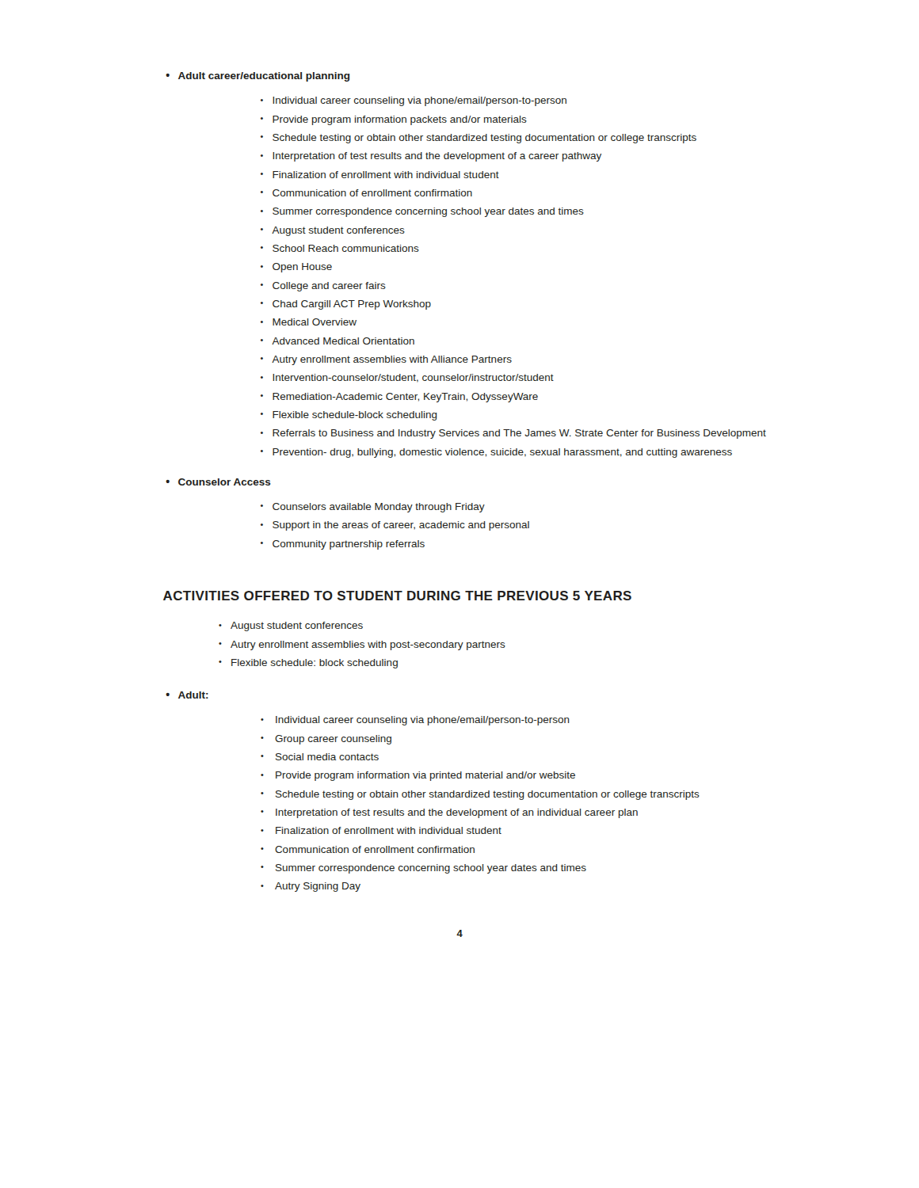Adult career/educational planning
Individual career counseling via phone/email/person-to-person
Provide program information packets and/or materials
Schedule testing or obtain other standardized testing documentation or college transcripts
Interpretation of test results and the development of a career pathway
Finalization of enrollment with individual student
Communication of enrollment confirmation
Summer correspondence concerning school year dates and times
August student conferences
School Reach communications
Open House
College and career fairs
Chad Cargill ACT Prep Workshop
Medical Overview
Advanced Medical Orientation
Autry enrollment assemblies with Alliance Partners
Intervention-counselor/student, counselor/instructor/student
Remediation-Academic Center, KeyTrain, OdysseyWare
Flexible schedule-block scheduling
Referrals to Business and Industry Services and The James W. Strate Center for Business Development
Prevention- drug, bullying, domestic violence, suicide, sexual harassment, and cutting awareness
Counselor Access
Counselors available Monday through Friday
Support in the areas of career, academic and personal
Community partnership referrals
Activities offered to student during the previous 5 years
August student conferences
Autry enrollment assemblies with post-secondary partners
Flexible schedule: block scheduling
Adult:
Individual career counseling via phone/email/person-to-person
Group career counseling
Social media contacts
Provide program information via printed material and/or website
Schedule testing or obtain other standardized testing documentation or college transcripts
Interpretation of test results and the development of an individual career plan
Finalization of enrollment with individual student
Communication of enrollment confirmation
Summer correspondence concerning school year dates and times
Autry Signing Day
4